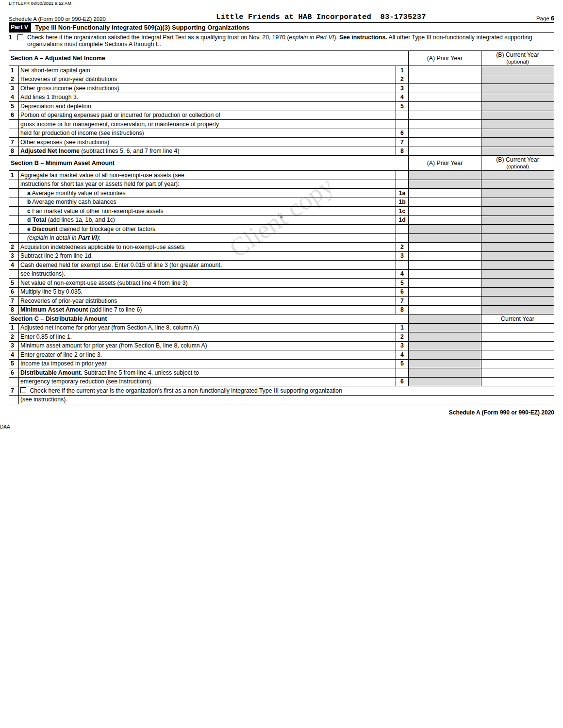LITTLEFR 08/30/2021 9:52 AM
Schedule A (Form 990 or 990-EZ) 2020
Little Friends at HAB Incorporated 83-1735237
Page 6
Part V
Type III Non-Functionally Integrated 509(a)(3) Supporting Organizations
1
Check here if the organization satisfied the Integral Part Test as a qualifying trust on Nov. 20, 1970 (explain in Part VI). See instructions. All other Type III non-functionally integrated supporting organizations must complete Sections A through E.
| Section A – Adjusted Net Income | (A) Prior Year | (B) Current Year (optional) |
| 1 | Net short-term capital gain | 1 | | |
| 2 | Recoveries of prior-year distributions | 2 | | |
| 3 | Other gross income (see instructions) | 3 | | |
| 4 | Add lines 1 through 3. | 4 | | |
| 5 | Depreciation and depletion | 5 | | |
| 6 | Portion of operating expenses paid or incurred for production or collection of | | | |
| | gross income or for management, conservation, or maintenance of property | | | |
| | held for production of income (see instructions) | 6 | | |
| 7 | Other expenses (see instructions) | 7 | | |
| 8 | Adjusted Net Income (subtract lines 5, 6, and 7 from line 4) | 8 | | |
| Section B – Minimum Asset Amount | (A) Prior Year | (B) Current Year (optional) |
| 1 | Aggregate fair market value of all non-exempt-use assets (see | | | |
| | instructions for short tax year or assets held for part of year): | | | |
| | a Average monthly value of securities | 1a | | |
| | b Average monthly cash balances | 1b | | |
| | c Fair market value of other non-exempt-use assets | 1c | | |
| | d Total (add lines 1a, 1b, and 1c) | 1d | | |
| | e Discount claimed for blockage or other factors | | | |
| | (explain in detail in Part VI ) : | | | |
| 2 | Acquisition indebtedness applicable to non-exempt-use assets | 2 | | |
| 3 | Subtract line 2 from line 1d. | 3 | | |
| 4 | Cash deemed held for exempt use. Enter 0.015 of line 3 (for greater amount, | | | |
| | see instructions). | 4 | | |
| 5 | Net value of non-exempt-use assets (subtract line 4 from line 3) | 5 | | |
| 6 | Multiply line 5 by 0.035. | 6 | | |
| 7 | Recoveries of prior-year distributions | 7 | | |
| 8 | Minimum Asset Amount (add line 7 to line 6) | 8 | | |
| Section C – Distributable Amount | | Current Year |
| 1 | Adjusted net income for prior year (from Section A, line 8, column A) | 1 | | |
| 2 | Enter 0.85 of line 1. | 2 | | |
| 3 | Minimum asset amount for prior year (from Section B, line 8, column A) | 3 | | |
| 4 | Enter greater of line 2 or line 3. | 4 | | |
| 5 | Income tax imposed in prior year | 5 | | |
| 6 | Distributable Amount. Subtract line 5 from line 4, unless subject to | | | |
| | emergency temporary reduction (see instructions). | 6 | | |
| 7 | Check here if the current year is the organization's first as a non-functionally integrated Type III supporting organization |
| | (see instructions). |
Schedule A (Form 990 or 990-EZ) 2020
DAA
Client copy